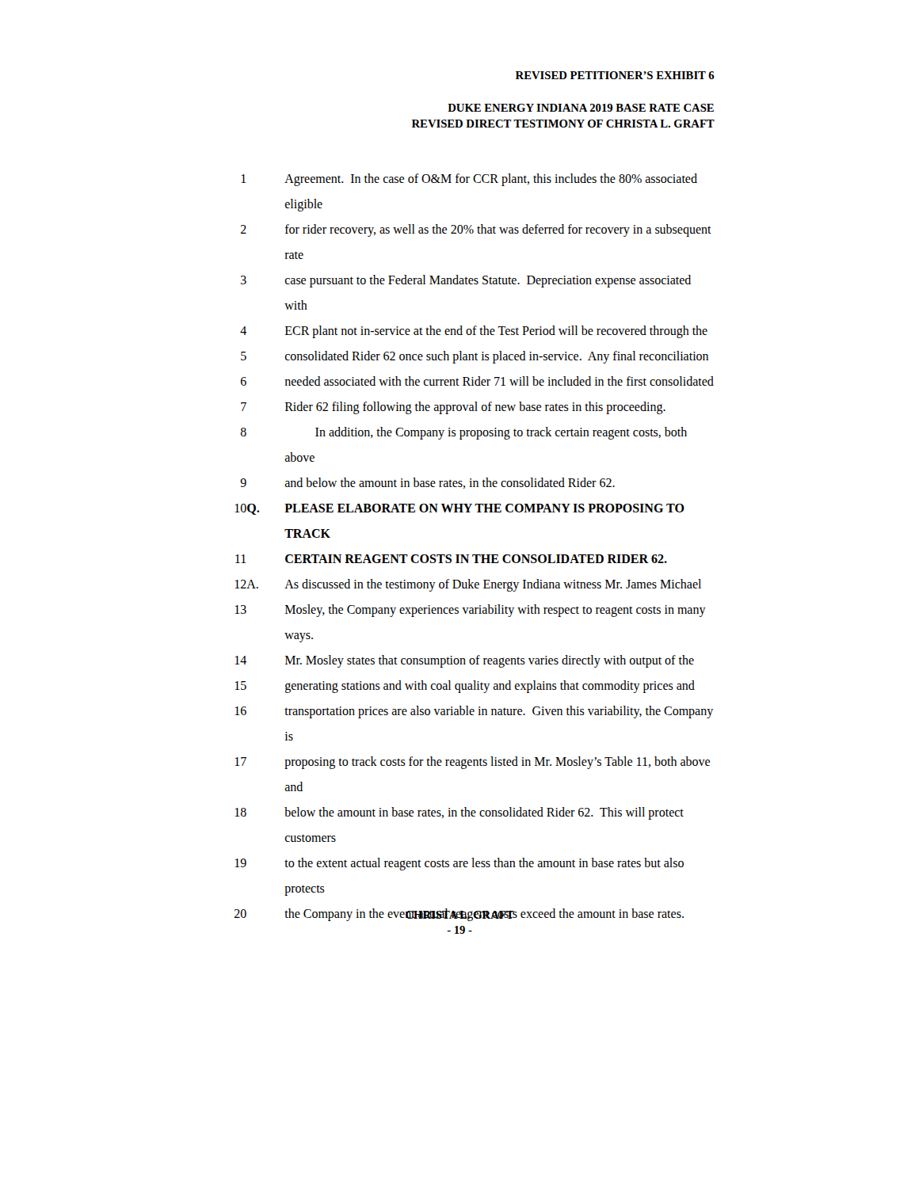REVISED PETITIONER’S EXHIBIT 6
DUKE ENERGY INDIANA 2019 BASE RATE CASE
REVISED DIRECT TESTIMONY OF CHRISTA L. GRAFT
| 1 | | Agreement. In the case of O&M for CCR plant, this includes the 80% associated eligible |
| 2 | | for rider recovery, as well as the 20% that was deferred for recovery in a subsequent rate |
| 3 | | case pursuant to the Federal Mandates Statute. Depreciation expense associated with |
| 4 | | ECR plant not in-service at the end of the Test Period will be recovered through the |
| 5 | | consolidated Rider 62 once such plant is placed in-service. Any final reconciliation |
| 6 | | needed associated with the current Rider 71 will be included in the first consolidated |
| 7 | | Rider 62 filing following the approval of new base rates in this proceeding. |
| 8 | | In addition, the Company is proposing to track certain reagent costs, both above |
| 9 | | and below the amount in base rates, in the consolidated Rider 62. |
| 10 | Q. | PLEASE ELABORATE ON WHY THE COMPANY IS PROPOSING TO TRACK |
| 11 | | CERTAIN REAGENT COSTS IN THE CONSOLIDATED RIDER 62. |
| 12 | A. | As discussed in the testimony of Duke Energy Indiana witness Mr. James Michael |
| 13 | | Mosley, the Company experiences variability with respect to reagent costs in many ways. |
| 14 | | Mr. Mosley states that consumption of reagents varies directly with output of the |
| 15 | | generating stations and with coal quality and explains that commodity prices and |
| 16 | | transportation prices are also variable in nature. Given this variability, the Company is |
| 17 | | proposing to track costs for the reagents listed in Mr. Mosley’s Table 11, both above and |
| 18 | | below the amount in base rates, in the consolidated Rider 62. This will protect customers |
| 19 | | to the extent actual reagent costs are less than the amount in base rates but also protects |
| 20 | | the Company in the event actual reagent costs exceed the amount in base rates. |
CHRISTA L. GRAFT
- 19 -